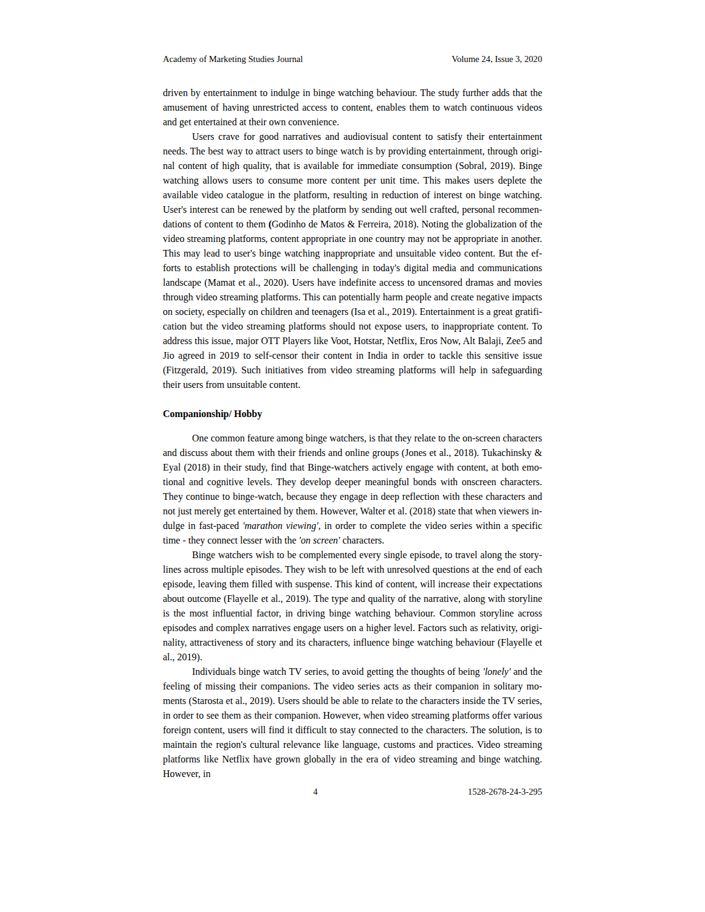Academy of Marketing Studies Journal
Volume 24, Issue 3, 2020
driven by entertainment to indulge in binge watching behaviour. The study further adds that the amusement of having unrestricted access to content, enables them to watch continuous videos and get entertained at their own convenience.
Users crave for good narratives and audiovisual content to satisfy their entertainment needs. The best way to attract users to binge watch is by providing entertainment, through original content of high quality, that is available for immediate consumption (Sobral, 2019). Binge watching allows users to consume more content per unit time. This makes users deplete the available video catalogue in the platform, resulting in reduction of interest on binge watching. User's interest can be renewed by the platform by sending out well crafted, personal recommendations of content to them (Godinho de Matos & Ferreira, 2018). Noting the globalization of the video streaming platforms, content appropriate in one country may not be appropriate in another. This may lead to user's binge watching inappropriate and unsuitable video content. But the efforts to establish protections will be challenging in today's digital media and communications landscape (Mamat et al., 2020). Users have indefinite access to uncensored dramas and movies through video streaming platforms. This can potentially harm people and create negative impacts on society, especially on children and teenagers (Isa et al., 2019). Entertainment is a great gratification but the video streaming platforms should not expose users, to inappropriate content. To address this issue, major OTT Players like Voot, Hotstar, Netflix, Eros Now, Alt Balaji, Zee5 and Jio agreed in 2019 to self-censor their content in India in order to tackle this sensitive issue (Fitzgerald, 2019). Such initiatives from video streaming platforms will help in safeguarding their users from unsuitable content.
Companionship/ Hobby
One common feature among binge watchers, is that they relate to the on-screen characters and discuss about them with their friends and online groups (Jones et al., 2018). Tukachinsky & Eyal (2018) in their study, find that Binge-watchers actively engage with content, at both emotional and cognitive levels. They develop deeper meaningful bonds with onscreen characters. They continue to binge-watch, because they engage in deep reflection with these characters and not just merely get entertained by them. However, Walter et al. (2018) state that when viewers indulge in fast-paced 'marathon viewing', in order to complete the video series within a specific time - they connect lesser with the 'on screen' characters.
Binge watchers wish to be complemented every single episode, to travel along the storylines across multiple episodes. They wish to be left with unresolved questions at the end of each episode, leaving them filled with suspense. This kind of content, will increase their expectations about outcome (Flayelle et al., 2019). The type and quality of the narrative, along with storyline is the most influential factor, in driving binge watching behaviour. Common storyline across episodes and complex narratives engage users on a higher level. Factors such as relativity, originality, attractiveness of story and its characters, influence binge watching behaviour (Flayelle et al., 2019).
Individuals binge watch TV series, to avoid getting the thoughts of being 'lonely' and the feeling of missing their companions. The video series acts as their companion in solitary moments (Starosta et al., 2019). Users should be able to relate to the characters inside the TV series, in order to see them as their companion. However, when video streaming platforms offer various foreign content, users will find it difficult to stay connected to the characters. The solution, is to maintain the region's cultural relevance like language, customs and practices. Video streaming platforms like Netflix have grown globally in the era of video streaming and binge watching. However, in
4
1528-2678-24-3-295